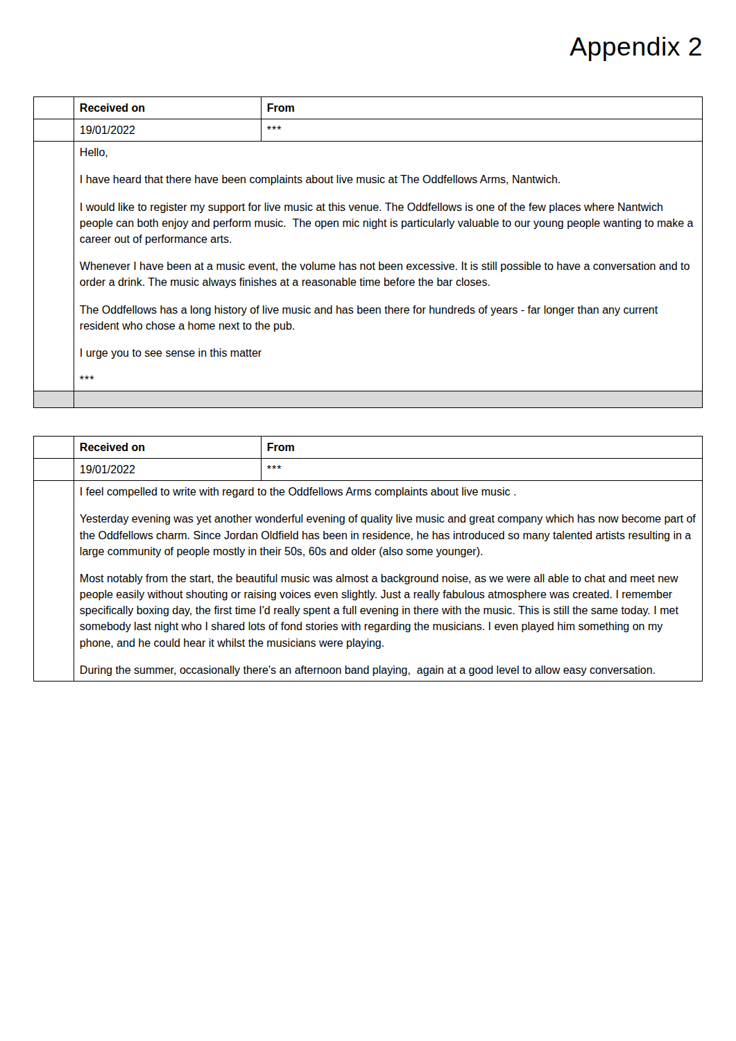Appendix 2
| | Received on | From |
| | 19/01/2022 | *** |
| | Hello, I have heard that there have been complaints about live music at The Oddfellows Arms, Nantwich. I would like to register my support for live music at this venue. The Oddfellows is one of the few places where Nantwich people can both enjoy and perform music. The open mic night is particularly valuable to our young people wanting to make a career out of performance arts. Whenever I have been at a music event, the volume has not been excessive. It is still possible to have a conversation and to order a drink. The music always finishes at a reasonable time before the bar closes. The Oddfellows has a long history of live music and has been there for hundreds of years - far longer than any current resident who chose a home next to the pub. I urge you to see sense in this matter *** |
| | Received on | From |
| | 19/01/2022 | *** |
| | I feel compelled to write with regard to the Oddfellows Arms complaints about live music . Yesterday evening was yet another wonderful evening of quality live music and great company which has now become part of the Oddfellows charm. Since Jordan Oldfield has been in residence, he has introduced so many talented artists resulting in a large community of people mostly in their 50s, 60s and older (also some younger). Most notably from the start, the beautiful music was almost a background noise, as we were all able to chat and meet new people easily without shouting or raising voices even slightly. Just a really fabulous atmosphere was created. I remember specifically boxing day, the first time I'd really spent a full evening in there with the music. This is still the same today. I met somebody last night who I shared lots of fond stories with regarding the musicians. I even played him something on my phone, and he could hear it whilst the musicians were playing. During the summer, occasionally there's an afternoon band playing, again at a good level to allow easy conversation. |